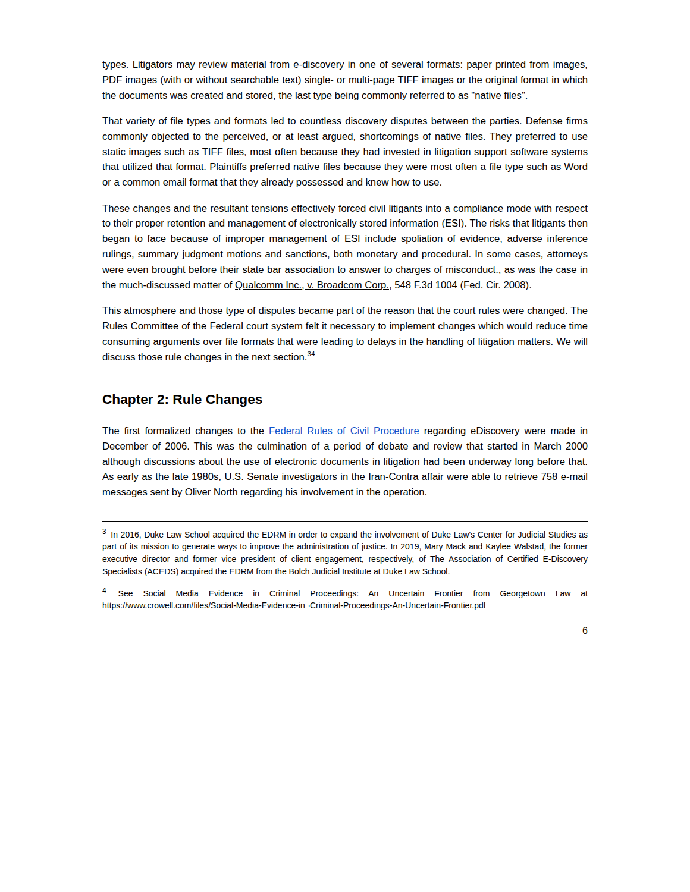types. Litigators may review material from e-discovery in one of several formats: paper printed from images, PDF images (with or without searchable text) single- or multi-page TIFF images or the original format in which the documents was created and stored, the last type being commonly referred to as "native files".
That variety of file types and formats led to countless discovery disputes between the parties. Defense firms commonly objected to the perceived, or at least argued, shortcomings of native files. They preferred to use static images such as TIFF files, most often because they had invested in litigation support software systems that utilized that format. Plaintiffs preferred native files because they were most often a file type such as Word or a common email format that they already possessed and knew how to use.
These changes and the resultant tensions effectively forced civil litigants into a compliance mode with respect to their proper retention and management of electronically stored information (ESI). The risks that litigants then began to face because of improper management of ESI include spoliation of evidence, adverse inference rulings, summary judgment motions and sanctions, both monetary and procedural. In some cases, attorneys were even brought before their state bar association to answer to charges of misconduct., as was the case in the much-discussed matter of Qualcomm Inc., v. Broadcom Corp., 548 F.3d 1004 (Fed. Cir. 2008).
This atmosphere and those type of disputes became part of the reason that the court rules were changed. The Rules Committee of the Federal court system felt it necessary to implement changes which would reduce time consuming arguments over file formats that were leading to delays in the handling of litigation matters. We will discuss those rule changes in the next section.34
Chapter 2: Rule Changes
The first formalized changes to the Federal Rules of Civil Procedure regarding eDiscovery were made in December of 2006. This was the culmination of a period of debate and review that started in March 2000 although discussions about the use of electronic documents in litigation had been underway long before that. As early as the late 1980s, U.S. Senate investigators in the Iran-Contra affair were able to retrieve 758 e-mail messages sent by Oliver North regarding his involvement in the operation.
3 In 2016, Duke Law School acquired the EDRM in order to expand the involvement of Duke Law's Center for Judicial Studies as part of its mission to generate ways to improve the administration of justice. In 2019, Mary Mack and Kaylee Walstad, the former executive director and former vice president of client engagement, respectively, of The Association of Certified E-Discovery Specialists (ACEDS) acquired the EDRM from the Bolch Judicial Institute at Duke Law School.
4 See Social Media Evidence in Criminal Proceedings: An Uncertain Frontier from Georgetown Law at https://www.crowell.com/files/Social-Media-Evidence-in¬Criminal-Proceedings-An-Uncertain-Frontier.pdf
6